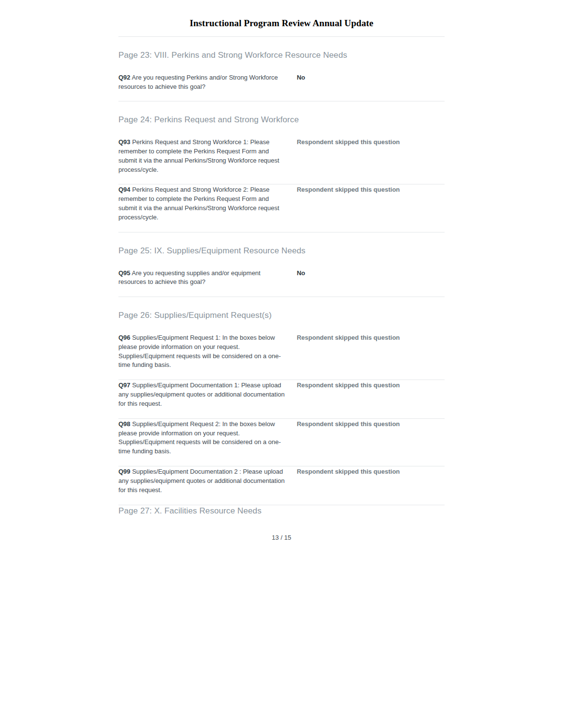Instructional Program Review Annual Update
Page 23: VIII. Perkins and Strong Workforce Resource Needs
Q92 Are you requesting Perkins and/or Strong Workforce resources to achieve this goal?
No
Page 24: Perkins Request and Strong Workforce
Q93 Perkins Request and Strong Workforce 1: Please remember to complete the Perkins Request Form and submit it via the annual Perkins/Strong Workforce request process/cycle.
Respondent skipped this question
Q94 Perkins Request and Strong Workforce 2: Please remember to complete the Perkins Request Form and submit it via the annual Perkins/Strong Workforce request process/cycle.
Respondent skipped this question
Page 25: IX. Supplies/Equipment Resource Needs
Q95 Are you requesting supplies and/or equipment resources to achieve this goal?
No
Page 26: Supplies/Equipment Request(s)
Q96 Supplies/Equipment Request 1: In the boxes below please provide information on your request. Supplies/Equipment requests will be considered on a one-time funding basis.
Respondent skipped this question
Q97 Supplies/Equipment Documentation 1: Please upload any supplies/equipment quotes or additional documentation for this request.
Respondent skipped this question
Q98 Supplies/Equipment Request 2: In the boxes below please provide information on your request. Supplies/Equipment requests will be considered on a one-time funding basis.
Respondent skipped this question
Q99 Supplies/Equipment Documentation 2 : Please upload any supplies/equipment quotes or additional documentation for this request.
Respondent skipped this question
Page 27: X. Facilities Resource Needs
13 / 15